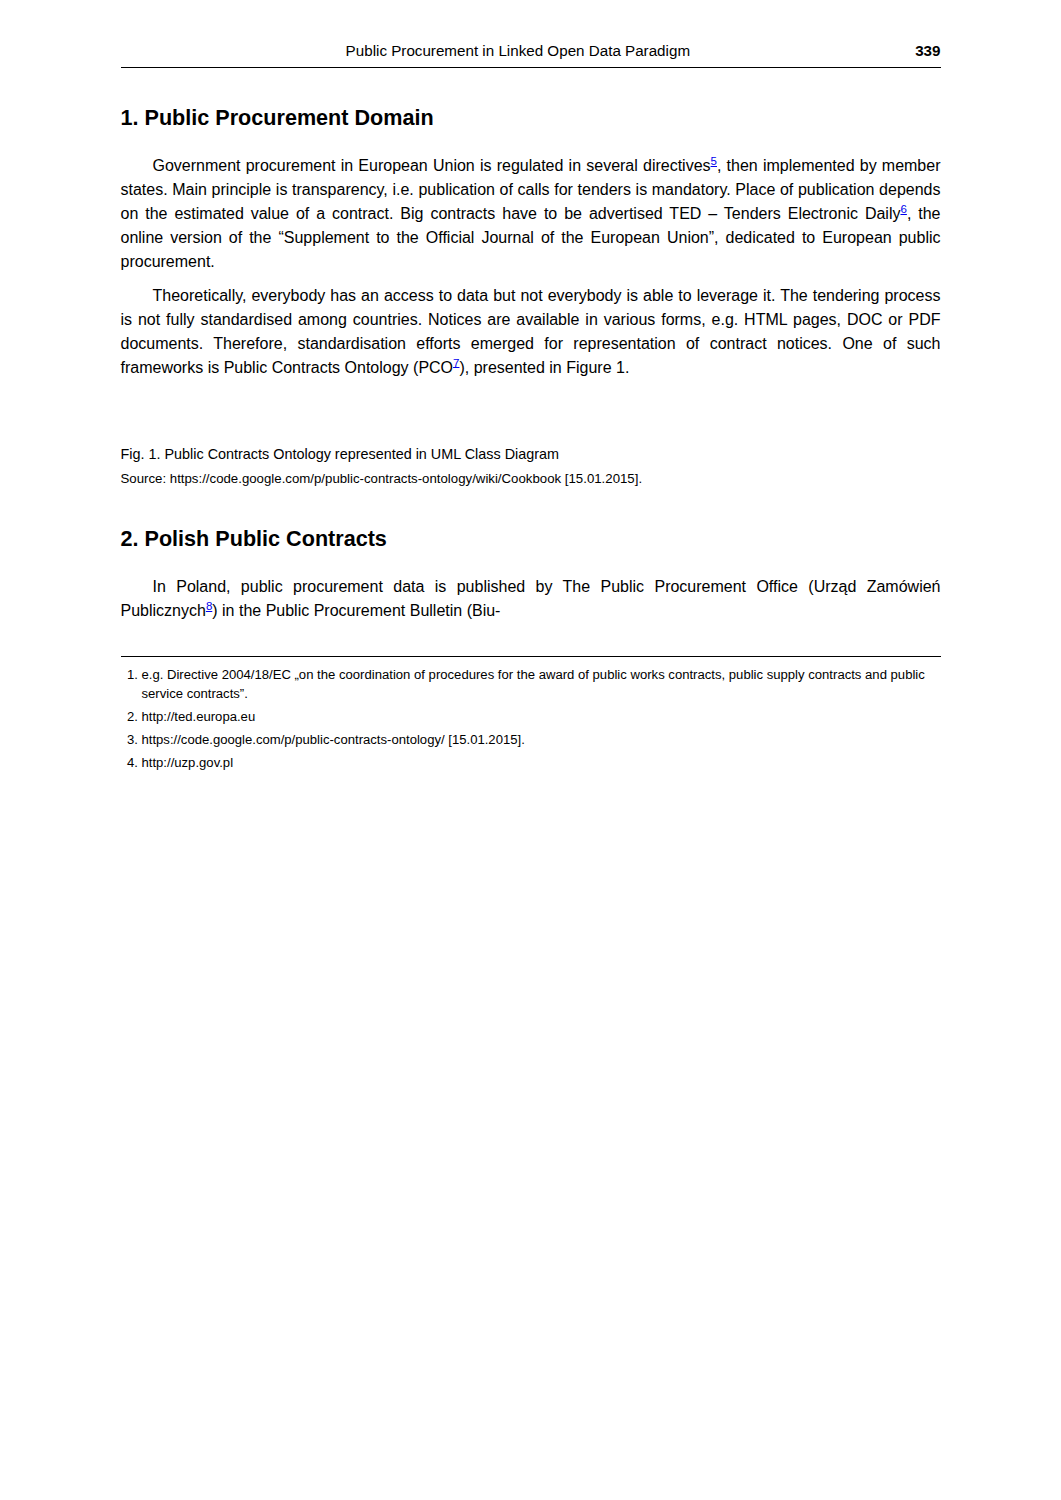Public Procurement in Linked Open Data Paradigm 339
1. Public Procurement Domain
Government procurement in European Union is regulated in several directives5, then implemented by member states. Main principle is transparency, i.e. publication of calls for tenders is mandatory. Place of publication depends on the estimated value of a contract. Big contracts have to be advertised TED – Tenders Electronic Daily6, the online version of the “Supplement to the Official Journal of the European Union”, dedicated to European public procurement.
Theoretically, everybody has an access to data but not everybody is able to leverage it. The tendering process is not fully standardised among countries. Notices are available in various forms, e.g. HTML pages, DOC or PDF documents. Therefore, standardisation efforts emerged for representation of contract notices. One of such frameworks is Public Contracts Ontology (PCO7), presented in Figure 1.
Fig. 1. Public Contracts Ontology represented in UML Class Diagram Source: https://code.google.com/p/public-contracts-ontology/wiki/Cookbook [15.01.2015].
2. Polish Public Contracts
In Poland, public procurement data is published by The Public Procurement Office (Urząd Zamówień Publicznych8) in the Public Procurement Bulletin (Biu-
e.g. Directive 2004/18/EC „on the coordination of procedures for the award of public works contracts, public supply contracts and public service contracts”.
http://ted.europa.eu
https://code.google.com/p/public-contracts-ontology/ [15.01.2015].
http://uzp.gov.pl